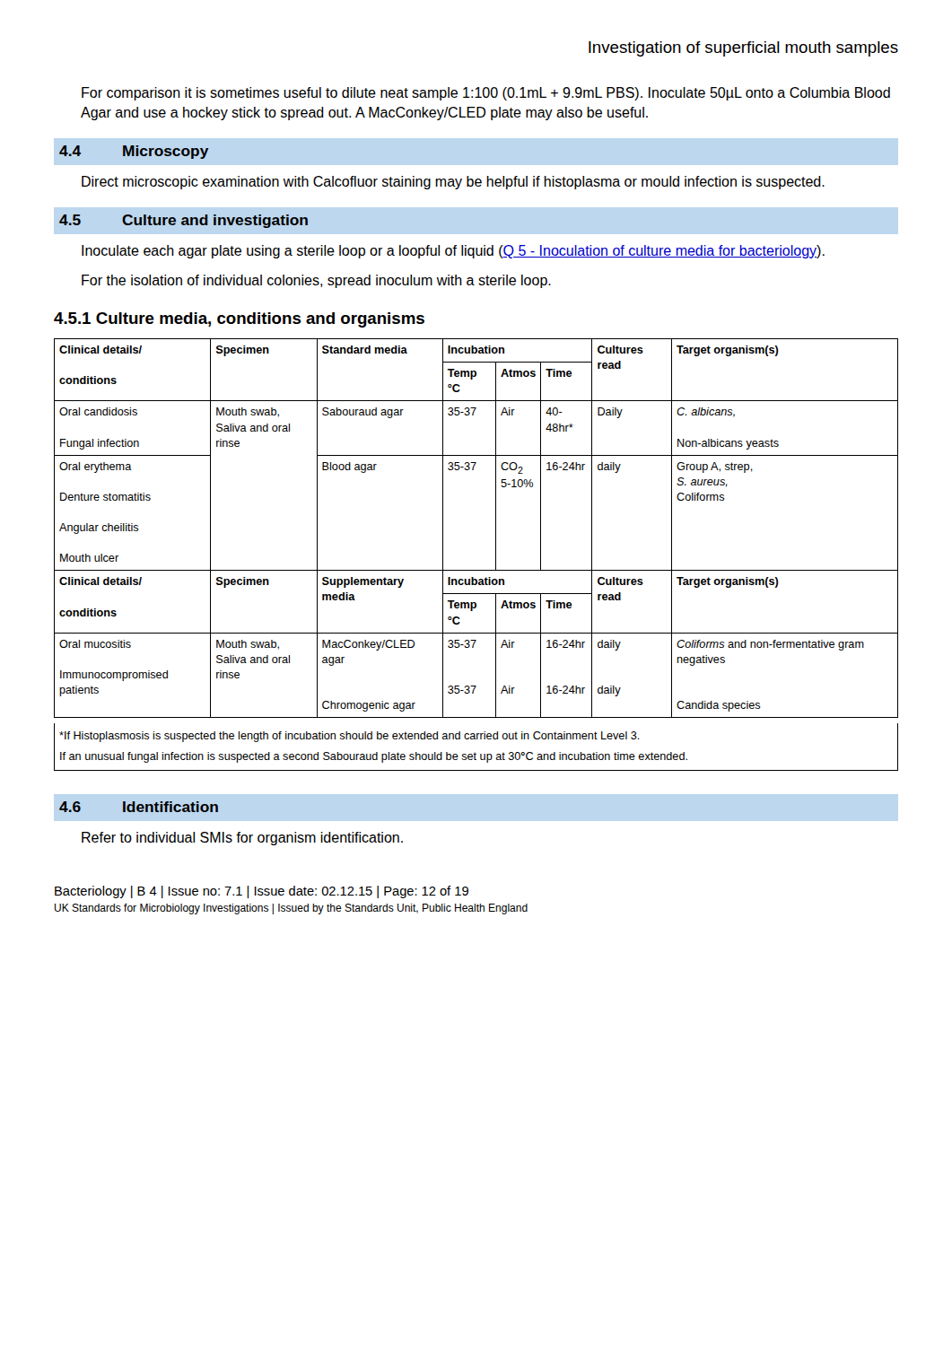Investigation of superficial mouth samples
For comparison it is sometimes useful to dilute neat sample 1:100 (0.1mL + 9.9mL PBS). Inoculate 50µL onto a Columbia Blood Agar and use a hockey stick to spread out. A MacConkey/CLED plate may also be useful.
4.4 Microscopy
Direct microscopic examination with Calcofluor staining may be helpful if histoplasma or mould infection is suspected.
4.5 Culture and investigation
Inoculate each agar plate using a sterile loop or a loopful of liquid (Q 5 - Inoculation of culture media for bacteriology).
For the isolation of individual colonies, spread inoculum with a sterile loop.
4.5.1 Culture media, conditions and organisms
| Clinical details/ conditions | Specimen | Standard media | Incubation | Cultures read | Target organism(s) |
| --- | --- | --- | --- | --- | --- |
| Temp °C | Atmos | Time |
| Oral candidosis Fungal infection | Mouth swab, Saliva and oral rinse | Sabouraud agar | 35-37 | Air | 40-48hr* | Daily | C. albicans, Non-albicans yeasts |
| Oral erythema Denture stomatitis Angular cheilitis Mouth ulcer | Blood agar | 35-37 | CO 2 5-10% | 16-24hr | daily | Group A, strep, S. aureus, Coliforms |
| Clinical details/ conditions | Specimen | Supplementary media | Incubation | Cultures read | Target organism(s) |
| Temp °C | Atmos | Time |
| Oral mucositis Immunocompromised patients | Mouth swab, Saliva and oral rinse | MacConkey/CLED agar Chromogenic agar | 35-37 35-37 | Air Air | 16-24hr 16-24hr | daily daily | Coliforms and non-fermentative gram negatives Candida species |
*If Histoplasmosis is suspected the length of incubation should be extended and carried out in Containment Level 3.
If an unusual fungal infection is suspected a second Sabouraud plate should be set up at 30°C and incubation time extended.
4.6 Identification
Refer to individual SMIs for organism identification.
Bacteriology | B 4 | Issue no: 7.1 | Issue date: 02.12.15 | Page: 12 of 19
UK Standards for Microbiology Investigations | Issued by the Standards Unit, Public Health England